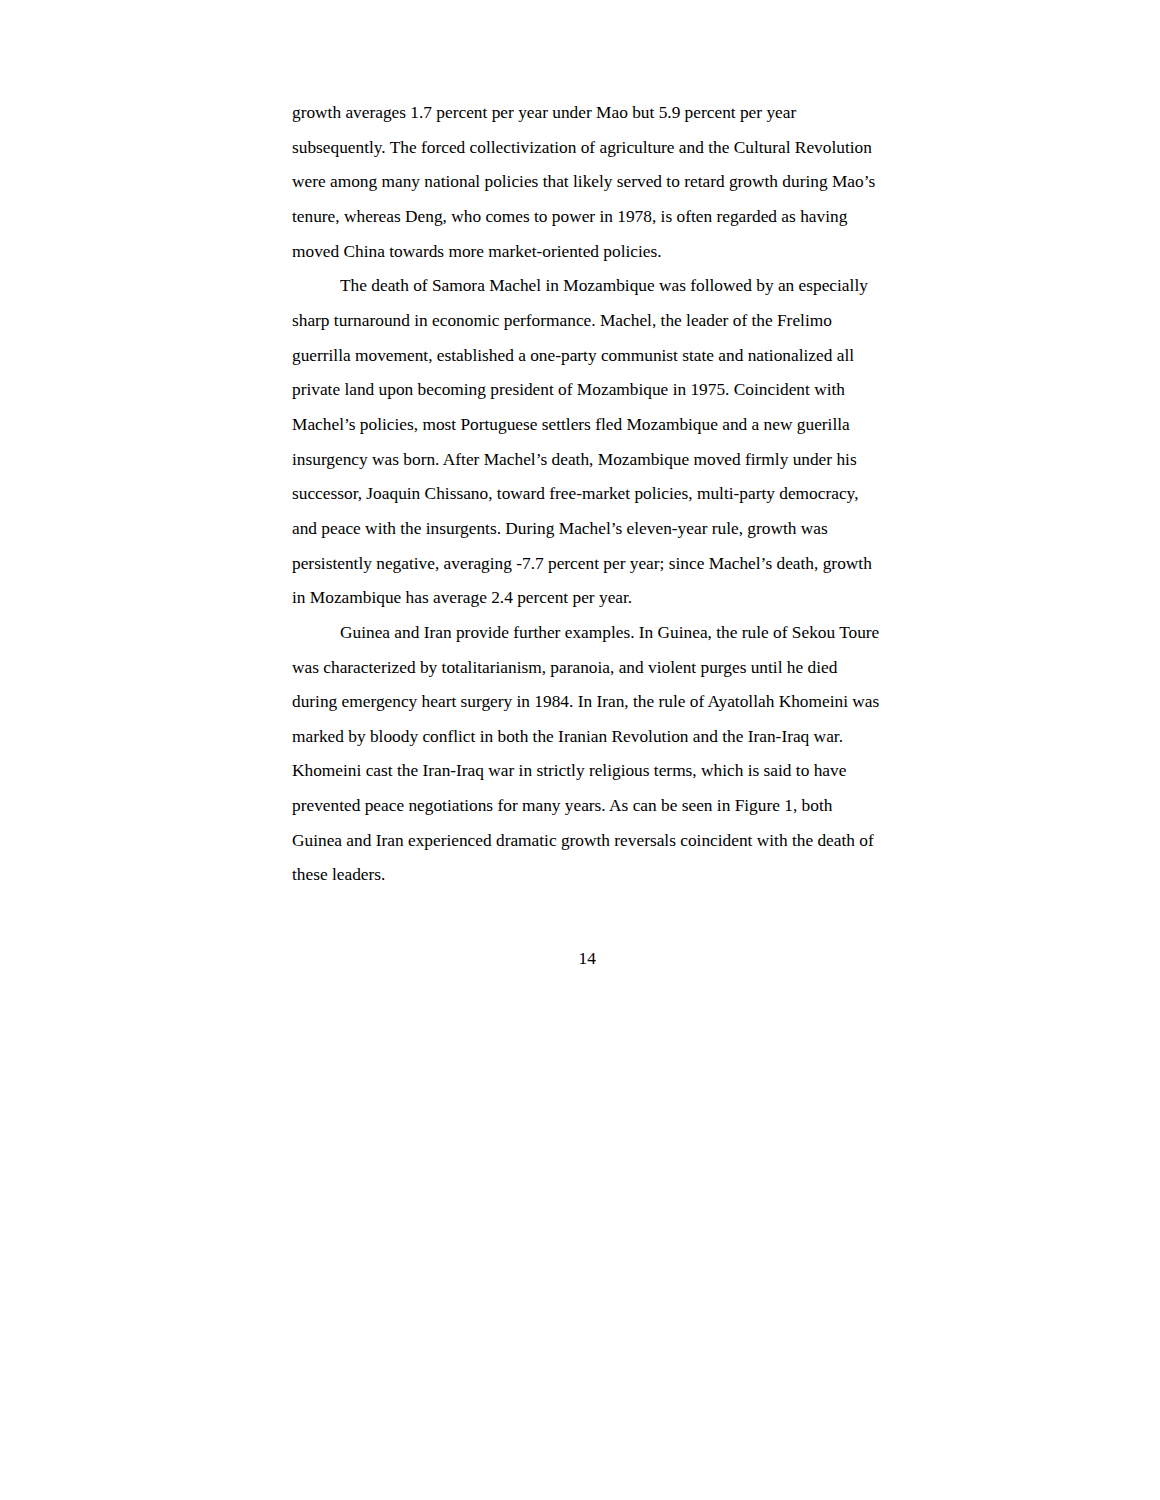growth averages 1.7 percent per year under Mao but 5.9 percent per year subsequently. The forced collectivization of agriculture and the Cultural Revolution were among many national policies that likely served to retard growth during Mao’s tenure, whereas Deng, who comes to power in 1978, is often regarded as having moved China towards more market-oriented policies.
The death of Samora Machel in Mozambique was followed by an especially sharp turnaround in economic performance. Machel, the leader of the Frelimo guerrilla movement, established a one-party communist state and nationalized all private land upon becoming president of Mozambique in 1975. Coincident with Machel’s policies, most Portuguese settlers fled Mozambique and a new guerilla insurgency was born. After Machel’s death, Mozambique moved firmly under his successor, Joaquin Chissano, toward free-market policies, multi-party democracy, and peace with the insurgents. During Machel’s eleven-year rule, growth was persistently negative, averaging -7.7 percent per year; since Machel’s death, growth in Mozambique has average 2.4 percent per year.
Guinea and Iran provide further examples. In Guinea, the rule of Sekou Toure was characterized by totalitarianism, paranoia, and violent purges until he died during emergency heart surgery in 1984. In Iran, the rule of Ayatollah Khomeini was marked by bloody conflict in both the Iranian Revolution and the Iran-Iraq war. Khomeini cast the Iran-Iraq war in strictly religious terms, which is said to have prevented peace negotiations for many years. As can be seen in Figure 1, both Guinea and Iran experienced dramatic growth reversals coincident with the death of these leaders.
14